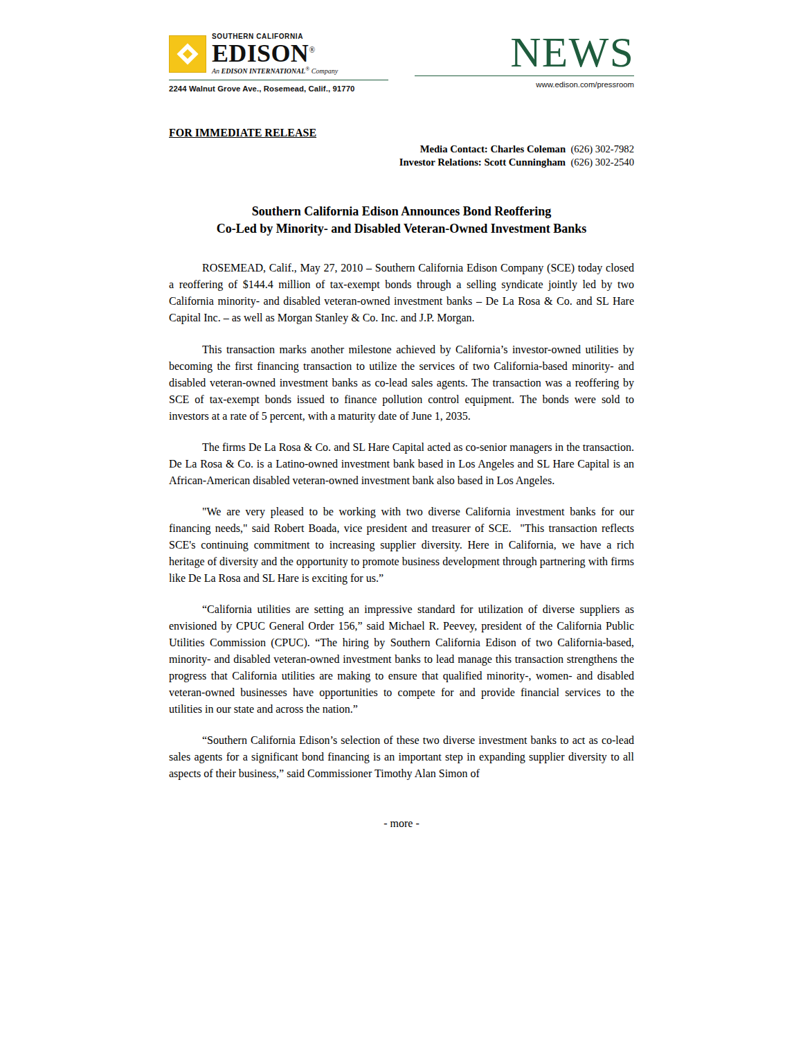SOUTHERN CALIFORNIA EDISON® An EDISON INTERNATIONAL® Company
2244 Walnut Grove Ave., Rosemead, Calif., 91770
NEWS
www.edison.com/pressroom
FOR IMMEDIATE RELEASE
Media Contact: Charles Coleman (626) 302-7982
Investor Relations: Scott Cunningham (626) 302-2540
Southern California Edison Announces Bond Reoffering
Co-Led by Minority- and Disabled Veteran-Owned Investment Banks
ROSEMEAD, Calif., May 27, 2010 – Southern California Edison Company (SCE) today closed a reoffering of $144.4 million of tax-exempt bonds through a selling syndicate jointly led by two California minority- and disabled veteran-owned investment banks – De La Rosa & Co. and SL Hare Capital Inc. – as well as Morgan Stanley & Co. Inc. and J.P. Morgan.
This transaction marks another milestone achieved by California’s investor-owned utilities by becoming the first financing transaction to utilize the services of two California-based minority- and disabled veteran-owned investment banks as co-lead sales agents. The transaction was a reoffering by SCE of tax-exempt bonds issued to finance pollution control equipment. The bonds were sold to investors at a rate of 5 percent, with a maturity date of June 1, 2035.
The firms De La Rosa & Co. and SL Hare Capital acted as co-senior managers in the transaction. De La Rosa & Co. is a Latino-owned investment bank based in Los Angeles and SL Hare Capital is an African-American disabled veteran-owned investment bank also based in Los Angeles.
"We are very pleased to be working with two diverse California investment banks for our financing needs," said Robert Boada, vice president and treasurer of SCE. "This transaction reflects SCE's continuing commitment to increasing supplier diversity. Here in California, we have a rich heritage of diversity and the opportunity to promote business development through partnering with firms like De La Rosa and SL Hare is exciting for us.”
“California utilities are setting an impressive standard for utilization of diverse suppliers as envisioned by CPUC General Order 156,” said Michael R. Peevey, president of the California Public Utilities Commission (CPUC). “The hiring by Southern California Edison of two California-based, minority- and disabled veteran-owned investment banks to lead manage this transaction strengthens the progress that California utilities are making to ensure that qualified minority-, women- and disabled veteran-owned businesses have opportunities to compete for and provide financial services to the utilities in our state and across the nation.”
“Southern California Edison’s selection of these two diverse investment banks to act as co-lead sales agents for a significant bond financing is an important step in expanding supplier diversity to all aspects of their business,” said Commissioner Timothy Alan Simon of
- more -